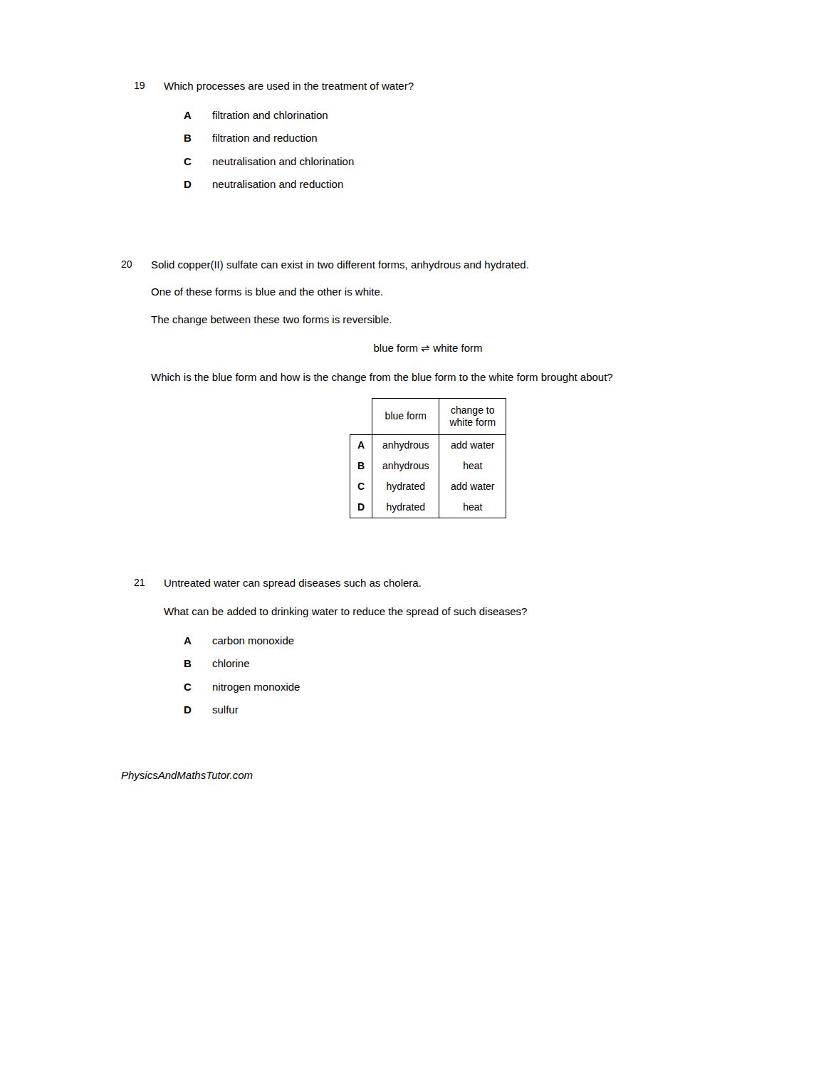19
Which processes are used in the treatment of water?
Afiltration and chlorination
Bfiltration and reduction
Cneutralisation and chlorination
Dneutralisation and reduction
20
Solid copper(II) sulfate can exist in two different forms, anhydrous and hydrated.
One of these forms is blue and the other is white.
The change between these two forms is reversible.
blue form ⇌ white form
Which is the blue form and how is the change from the blue form to the white form brought about?
| | blue form | change to white form |
| --- | --- | --- |
| A | anhydrous | add water |
| B | anhydrous | heat |
| C | hydrated | add water |
| D | hydrated | heat |
21
Untreated water can spread diseases such as cholera.
What can be added to drinking water to reduce the spread of such diseases?
Acarbon monoxide
Bchlorine
Cnitrogen monoxide
Dsulfur
PhysicsAndMathsTutor.com